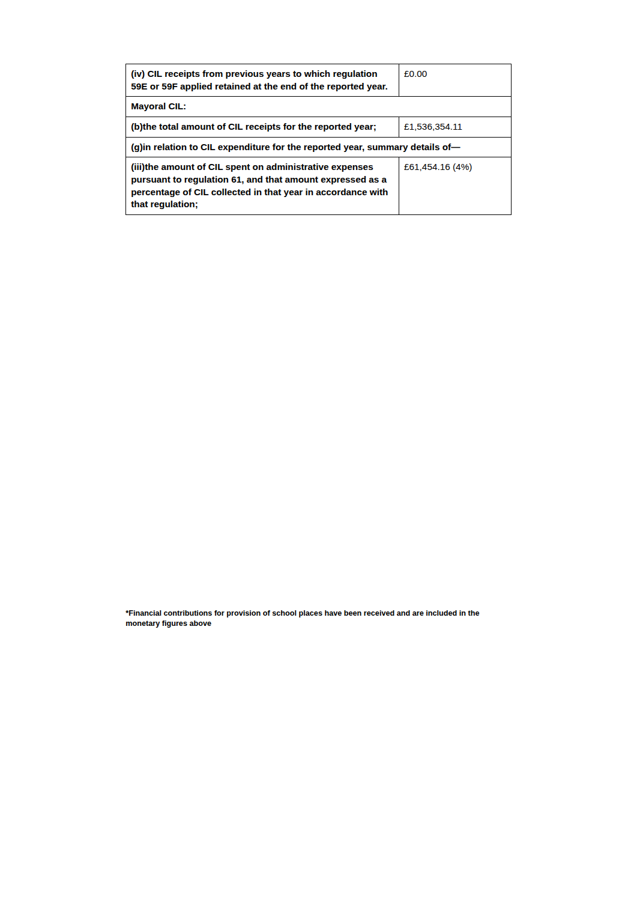| (iv) CIL receipts from previous years to which regulation 59E or 59F applied retained at the end of the reported year. | £0.00 |
| Mayoral CIL: |
| (b)the total amount of CIL receipts for the reported year; | £1,536,354.11 |
| (g)in relation to CIL expenditure for the reported year, summary details of— |
| (iii)the amount of CIL spent on administrative expenses pursuant to regulation 61, and that amount expressed as a percentage of CIL collected in that year in accordance with that regulation; | £61,454.16 (4%) |
*Financial contributions for provision of school places have been received and are included in the monetary figures above